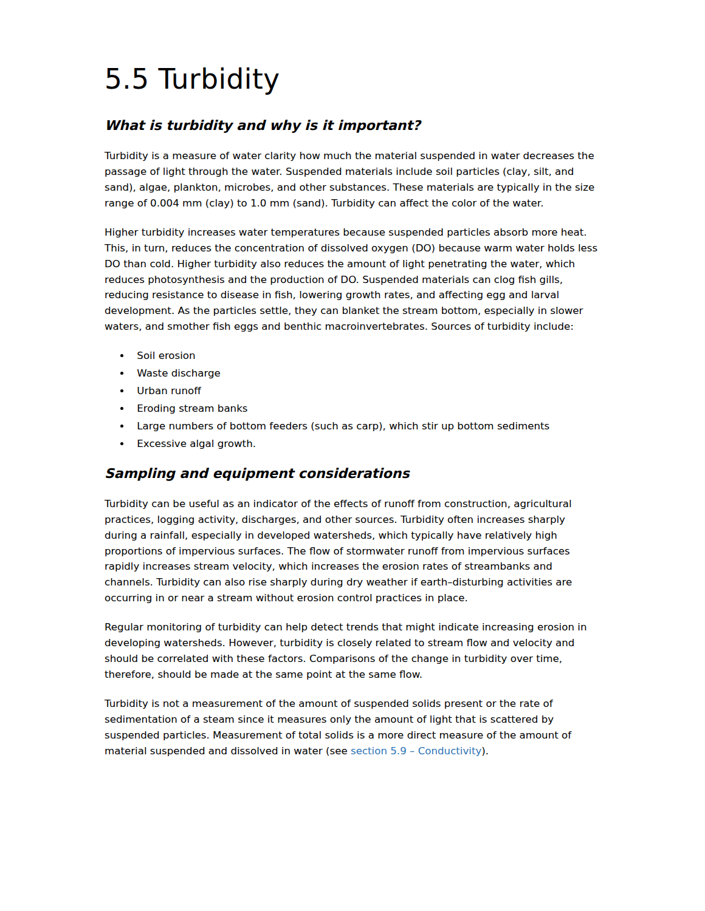5.5 Turbidity
What is turbidity and why is it important?
Turbidity is a measure of water clarity how much the material suspended in water decreases the passage of light through the water. Suspended materials include soil particles (clay, silt, and sand), algae, plankton, microbes, and other substances. These materials are typically in the size range of 0.004 mm (clay) to 1.0 mm (sand). Turbidity can affect the color of the water.
Higher turbidity increases water temperatures because suspended particles absorb more heat. This, in turn, reduces the concentration of dissolved oxygen (DO) because warm water holds less DO than cold. Higher turbidity also reduces the amount of light penetrating the water, which reduces photosynthesis and the production of DO. Suspended materials can clog fish gills, reducing resistance to disease in fish, lowering growth rates, and affecting egg and larval development. As the particles settle, they can blanket the stream bottom, especially in slower waters, and smother fish eggs and benthic macroinvertebrates. Sources of turbidity include:
Soil erosion
Waste discharge
Urban runoff
Eroding stream banks
Large numbers of bottom feeders (such as carp), which stir up bottom sediments
Excessive algal growth.
Sampling and equipment considerations
Turbidity can be useful as an indicator of the effects of runoff from construction, agricultural practices, logging activity, discharges, and other sources. Turbidity often increases sharply during a rainfall, especially in developed watersheds, which typically have relatively high proportions of impervious surfaces. The flow of stormwater runoff from impervious surfaces rapidly increases stream velocity, which increases the erosion rates of streambanks and channels. Turbidity can also rise sharply during dry weather if earth–disturbing activities are occurring in or near a stream without erosion control practices in place.
Regular monitoring of turbidity can help detect trends that might indicate increasing erosion in developing watersheds. However, turbidity is closely related to stream flow and velocity and should be correlated with these factors. Comparisons of the change in turbidity over time, therefore, should be made at the same point at the same flow.
Turbidity is not a measurement of the amount of suspended solids present or the rate of sedimentation of a steam since it measures only the amount of light that is scattered by suspended particles. Measurement of total solids is a more direct measure of the amount of material suspended and dissolved in water (see section 5.9 – Conductivity).